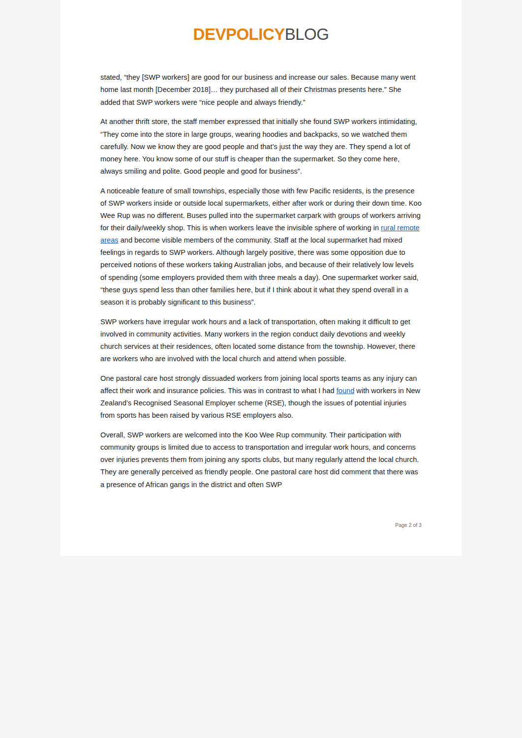DEVPOLICY BLOG
stated, “they [SWP workers] are good for our business and increase our sales. Because many went home last month [December 2018]… they purchased all of their Christmas presents here.” She added that SWP workers were “nice people and always friendly.”
At another thrift store, the staff member expressed that initially she found SWP workers intimidating, “They come into the store in large groups, wearing hoodies and backpacks, so we watched them carefully. Now we know they are good people and that’s just the way they are. They spend a lot of money here. You know some of our stuff is cheaper than the supermarket. So they come here, always smiling and polite. Good people and good for business”.
A noticeable feature of small townships, especially those with few Pacific residents, is the presence of SWP workers inside or outside local supermarkets, either after work or during their down time. Koo Wee Rup was no different. Buses pulled into the supermarket carpark with groups of workers arriving for their daily/weekly shop. This is when workers leave the invisible sphere of working in rural remote areas and become visible members of the community. Staff at the local supermarket had mixed feelings in regards to SWP workers. Although largely positive, there was some opposition due to perceived notions of these workers taking Australian jobs, and because of their relatively low levels of spending (some employers provided them with three meals a day). One supermarket worker said, “these guys spend less than other families here, but if I think about it what they spend overall in a season it is probably significant to this business”.
SWP workers have irregular work hours and a lack of transportation, often making it difficult to get involved in community activities. Many workers in the region conduct daily devotions and weekly church services at their residences, often located some distance from the township. However, there are workers who are involved with the local church and attend when possible.
One pastoral care host strongly dissuaded workers from joining local sports teams as any injury can affect their work and insurance policies. This was in contrast to what I had found with workers in New Zealand’s Recognised Seasonal Employer scheme (RSE), though the issues of potential injuries from sports has been raised by various RSE employers also.
Overall, SWP workers are welcomed into the Koo Wee Rup community. Their participation with community groups is limited due to access to transportation and irregular work hours, and concerns over injuries prevents them from joining any sports clubs, but many regularly attend the local church. They are generally perceived as friendly people. One pastoral care host did comment that there was a presence of African gangs in the district and often SWP
Page 2 of 3